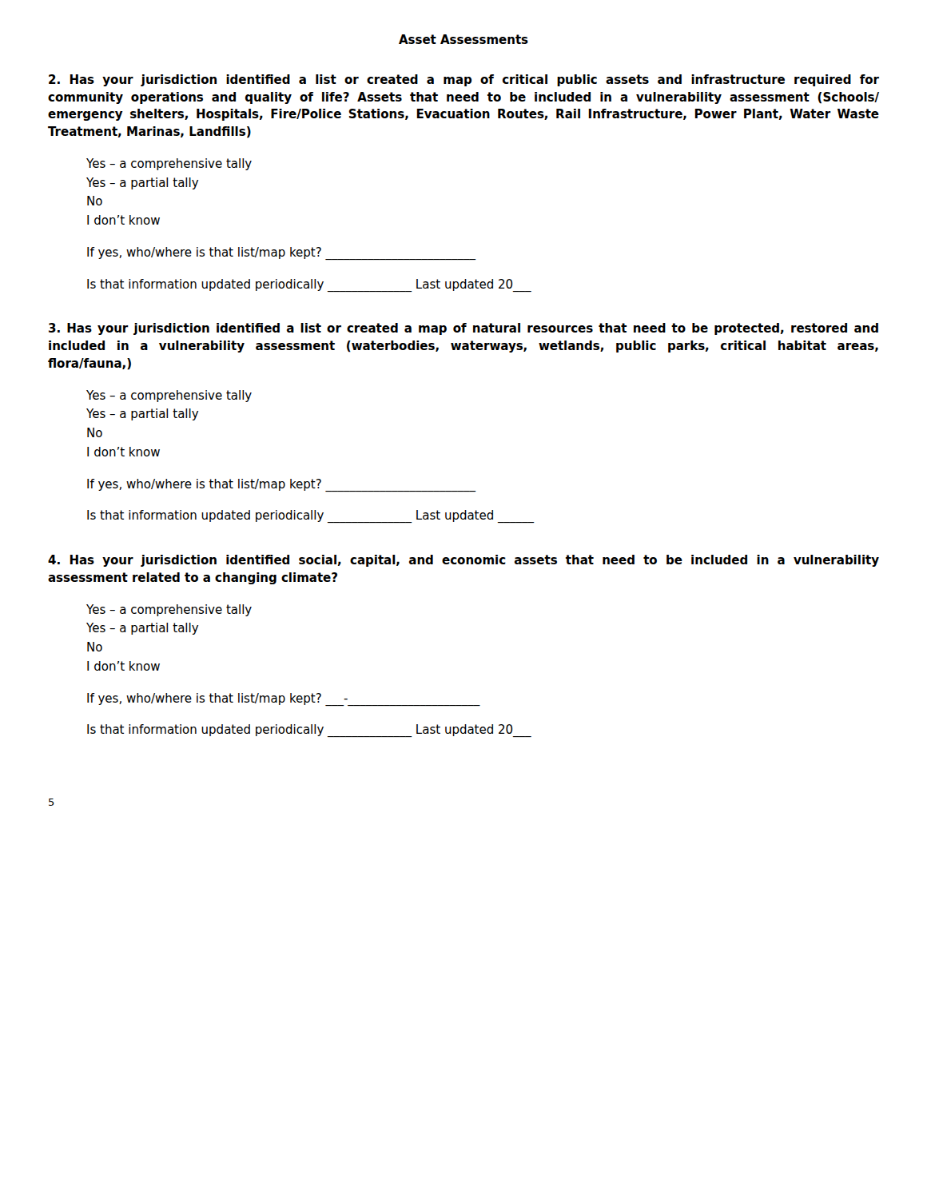Asset Assessments
2. Has your jurisdiction identified a list or created a map of critical public assets and infrastructure required for community operations and quality of life? Assets that need to be included in a vulnerability assessment (Schools/ emergency shelters, Hospitals, Fire/Police Stations, Evacuation Routes, Rail Infrastructure, Power Plant, Water Waste Treatment, Marinas, Landfills)
Yes – a comprehensive tally
Yes – a partial tally
No
I don’t know
If yes, who/where is that list/map kept? _________________________
Is that information updated periodically ______________ Last updated 20___
3. Has your jurisdiction identified a list or created a map of natural resources that need to be protected, restored and included in a vulnerability assessment (waterbodies, waterways, wetlands, public parks, critical habitat areas, flora/fauna,)
Yes – a comprehensive tally
Yes – a partial tally
No
I don’t know
If yes, who/where is that list/map kept? _________________________
Is that information updated periodically ______________ Last updated ______
4. Has your jurisdiction identified social, capital, and economic assets that need to be included in a vulnerability assessment related to a changing climate?
Yes – a comprehensive tally
Yes – a partial tally
No
I don’t know
If yes, who/where is that list/map kept? ___-______________________
Is that information updated periodically ______________ Last updated 20___
5